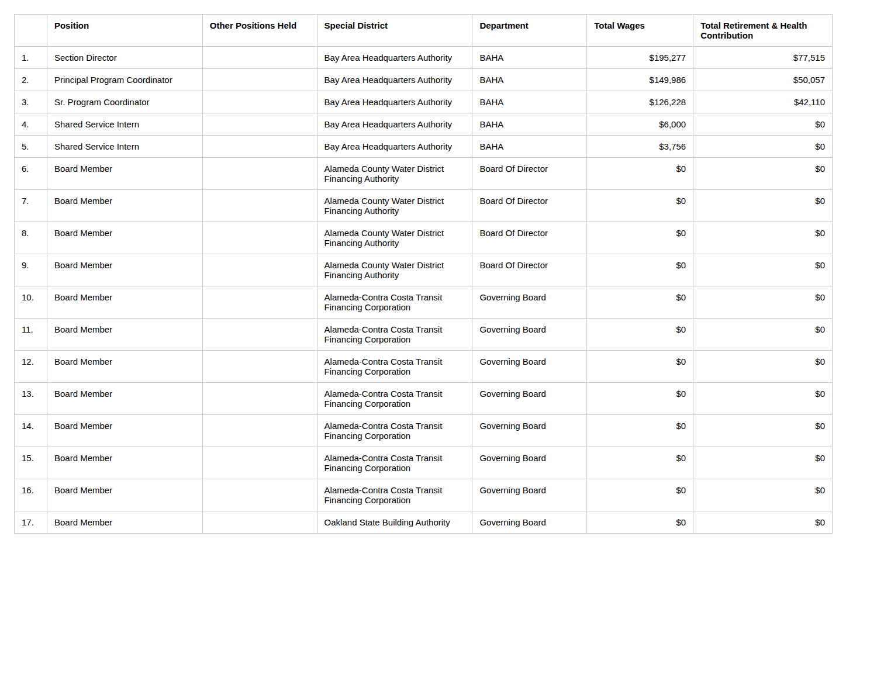| | Position | Other Positions Held | Special District | Department | Total Wages | Total Retirement & Health Contribution |
| --- | --- | --- | --- | --- | --- | --- |
| 1. | Section Director | | Bay Area Headquarters Authority | BAHA | $195,277 | $77,515 |
| 2. | Principal Program Coordinator | | Bay Area Headquarters Authority | BAHA | $149,986 | $50,057 |
| 3. | Sr. Program Coordinator | | Bay Area Headquarters Authority | BAHA | $126,228 | $42,110 |
| 4. | Shared Service Intern | | Bay Area Headquarters Authority | BAHA | $6,000 | $0 |
| 5. | Shared Service Intern | | Bay Area Headquarters Authority | BAHA | $3,756 | $0 |
| 6. | Board Member | | Alameda County Water District Financing Authority | Board Of Director | $0 | $0 |
| 7. | Board Member | | Alameda County Water District Financing Authority | Board Of Director | $0 | $0 |
| 8. | Board Member | | Alameda County Water District Financing Authority | Board Of Director | $0 | $0 |
| 9. | Board Member | | Alameda County Water District Financing Authority | Board Of Director | $0 | $0 |
| 10. | Board Member | | Alameda-Contra Costa Transit Financing Corporation | Governing Board | $0 | $0 |
| 11. | Board Member | | Alameda-Contra Costa Transit Financing Corporation | Governing Board | $0 | $0 |
| 12. | Board Member | | Alameda-Contra Costa Transit Financing Corporation | Governing Board | $0 | $0 |
| 13. | Board Member | | Alameda-Contra Costa Transit Financing Corporation | Governing Board | $0 | $0 |
| 14. | Board Member | | Alameda-Contra Costa Transit Financing Corporation | Governing Board | $0 | $0 |
| 15. | Board Member | | Alameda-Contra Costa Transit Financing Corporation | Governing Board | $0 | $0 |
| 16. | Board Member | | Alameda-Contra Costa Transit Financing Corporation | Governing Board | $0 | $0 |
| 17. | Board Member | | Oakland State Building Authority | Governing Board | $0 | $0 |